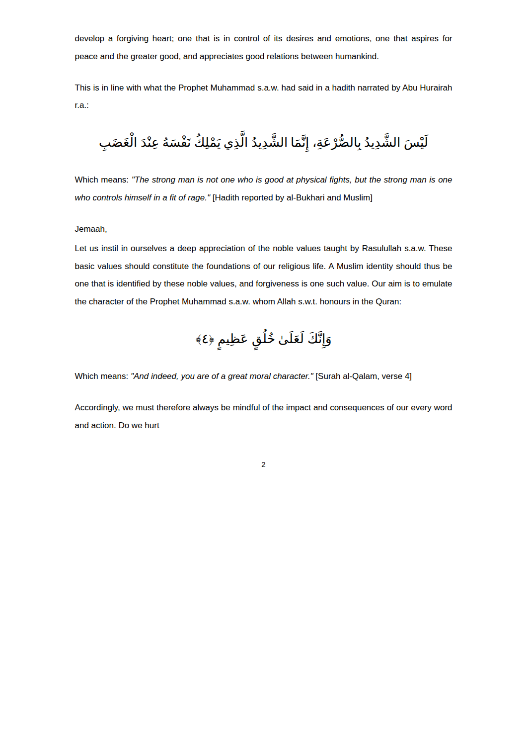develop a forgiving heart; one that is in control of its desires and emotions, one that aspires for peace and the greater good, and appreciates good relations between humankind.
This is in line with what the Prophet Muhammad s.a.w. had said in a hadith narrated by Abu Hurairah r.a.:
لَيْسَ الشَّدِيدُ بِالصُّرْعَةِ، إِنَّمَا الشَّدِيدُ الَّذِي يَمْلِكُ نَفْسَهُ عِنْدَ الْغَضَبِ
Which means: "The strong man is not one who is good at physical fights, but the strong man is one who controls himself in a fit of rage." [Hadith reported by al-Bukhari and Muslim]
Jemaah,
Let us instil in ourselves a deep appreciation of the noble values taught by Rasulullah s.a.w. These basic values should constitute the foundations of our religious life. A Muslim identity should thus be one that is identified by these noble values, and forgiveness is one such value. Our aim is to emulate the character of the Prophet Muhammad s.a.w. whom Allah s.w.t. honours in the Quran:
وَإِنَّكَ لَعَلَىٰ خُلُقٍ عَظِيمٍ ﴿٤﴾
Which means: "And indeed, you are of a great moral character." [Surah al-Qalam, verse 4]
Accordingly, we must therefore always be mindful of the impact and consequences of our every word and action. Do we hurt
2